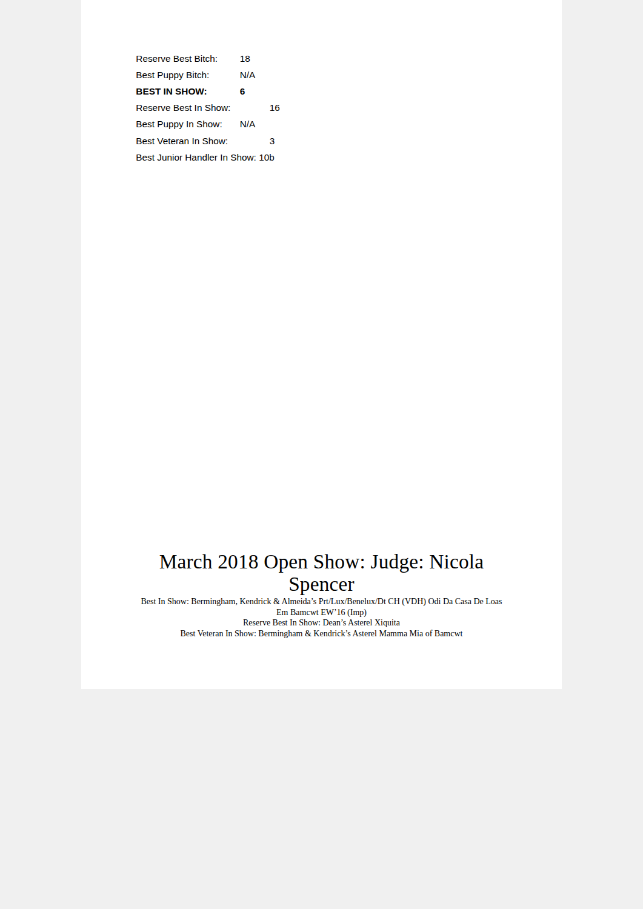| Reserve Best Bitch: | 18 |
| Best Puppy Bitch: | N/A |
| BEST IN SHOW: | 6 |
| Reserve Best In Show: | 16 |
| Best Puppy In Show: | N/A |
| Best Veteran In Show: | 3 |
| Best Junior Handler In Show: 10b |
March 2018 Open Show: Judge: Nicola Spencer Best In Show: Bermingham, Kendrick & Almeida’s Prt/Lux/Benelux/Dt CH (VDH) Odi Da Casa De Loas Em Bamcwt EW’16 (Imp)
Reserve Best In Show: Dean’s Asterel Xiquita
Best Veteran In Show: Bermingham & Kendrick’s Asterel Mamma Mia of Bamcwt